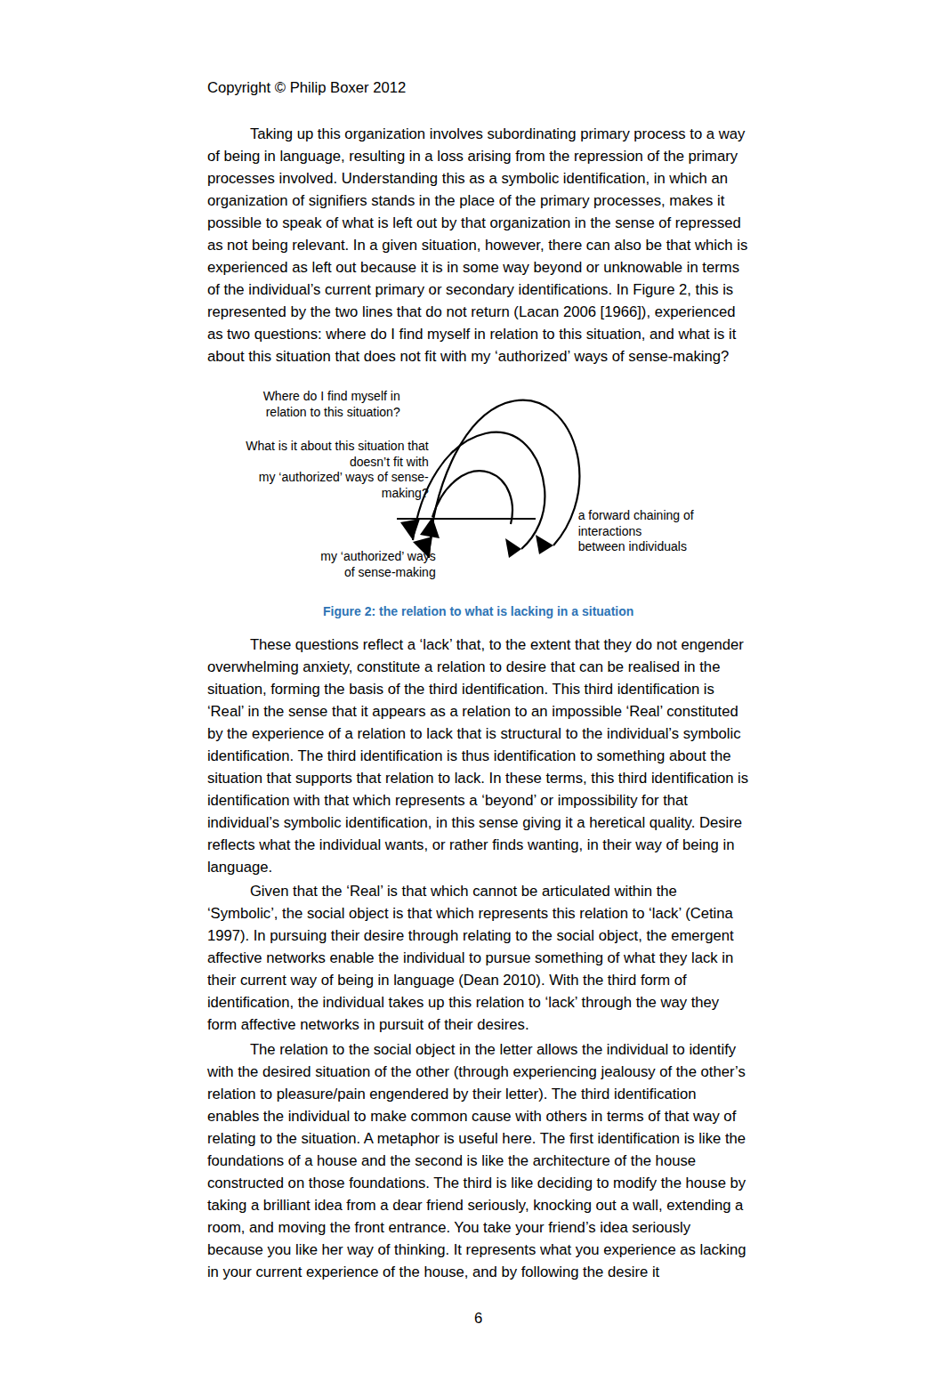Copyright © Philip Boxer 2012
Taking up this organization involves subordinating primary process to a way of being in language, resulting in a loss arising from the repression of the primary processes involved. Understanding this as a symbolic identification, in which an organization of signifiers stands in the place of the primary processes, makes it possible to speak of what is left out by that organization in the sense of repressed as not being relevant. In a given situation, however, there can also be that which is experienced as left out because it is in some way beyond or unknowable in terms of the individual’s current primary or secondary identifications. In Figure 2, this is represented by the two lines that do not return (Lacan 2006 [1966]), experienced as two questions: where do I find myself in relation to this situation, and what is it about this situation that does not fit with my ‘authorized’ ways of sense-making?
Where do I find myself in
relation to this situation?
What is it about this situation that doesn’t fit with
my ‘authorized’ ways of sense-making?
a forward chaining of interactions
between individuals
my ‘authorized’ ways
of sense-making
Figure 2: the relation to what is lacking in a situation
These questions reflect a ‘lack’ that, to the extent that they do not engender overwhelming anxiety, constitute a relation to desire that can be realised in the situation, forming the basis of the third identification. This third identification is ‘Real’ in the sense that it appears as a relation to an impossible ‘Real’ constituted by the experience of a relation to lack that is structural to the individual’s symbolic identification. The third identification is thus identification to something about the situation that supports that relation to lack. In these terms, this third identification is identification with that which represents a ‘beyond’ or impossibility for that individual’s symbolic identification, in this sense giving it a heretical quality. Desire reflects what the individual wants, or rather finds wanting, in their way of being in language.
Given that the ‘Real’ is that which cannot be articulated within the ‘Symbolic’, the social object is that which represents this relation to ‘lack’ (Cetina 1997). In pursuing their desire through relating to the social object, the emergent affective networks enable the individual to pursue something of what they lack in their current way of being in language (Dean 2010). With the third form of identification, the individual takes up this relation to ‘lack’ through the way they form affective networks in pursuit of their desires.
The relation to the social object in the letter allows the individual to identify with the desired situation of the other (through experiencing jealousy of the other’s relation to pleasure/pain engendered by their letter). The third identification enables the individual to make common cause with others in terms of that way of relating to the situation. A metaphor is useful here. The first identification is like the foundations of a house and the second is like the architecture of the house constructed on those foundations. The third is like deciding to modify the house by taking a brilliant idea from a dear friend seriously, knocking out a wall, extending a room, and moving the front entrance. You take your friend’s idea seriously because you like her way of thinking. It represents what you experience as lacking in your current experience of the house, and by following the desire it
6